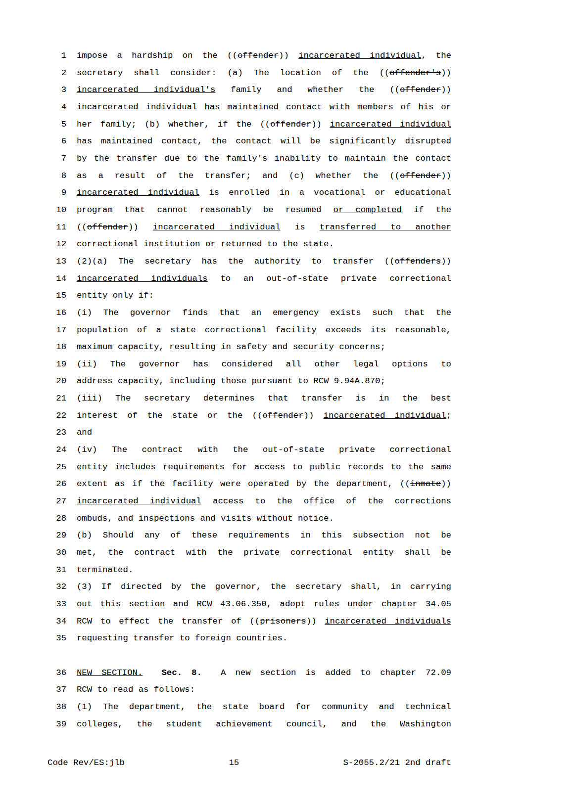1 impose a hardship on the ((offender)) incarcerated individual, the
2 secretary shall consider: (a) The location of the ((offender's))
3 incarcerated individual's family and whether the ((offender))
4 incarcerated individual has maintained contact with members of his or
5 her family; (b) whether, if the ((offender)) incarcerated individual
6 has maintained contact, the contact will be significantly disrupted
7 by the transfer due to the family's inability to maintain the contact
8 as a result of the transfer; and (c) whether the ((offender))
9 incarcerated individual is enrolled in a vocational or educational
10 program that cannot reasonably be resumed or completed if the
11((offender)) incarcerated individual is transferred to another
12 correctional institution or returned to the state.
13(2)(a) The secretary has the authority to transfer ((offenders))
14 incarcerated individuals to an out-of-state private correctional
15 entity only if:
16(i) The governor finds that an emergency exists such that the
17 population of a state correctional facility exceeds its reasonable,
18 maximum capacity, resulting in safety and security concerns;
19(ii) The governor has considered all other legal options to
20 address capacity, including those pursuant to RCW 9.94A.870;
21(iii) The secretary determines that transfer is in the best
22 interest of the state or the ((offender)) incarcerated individual;
23 and
24(iv) The contract with the out-of-state private correctional
25 entity includes requirements for access to public records to the same
26 extent as if the facility were operated by the department, ((inmate))
27 incarcerated individual access to the office of the corrections
28 ombuds, and inspections and visits without notice.
29(b) Should any of these requirements in this subsection not be
30 met, the contract with the private correctional entity shall be
31 terminated.
32(3) If directed by the governor, the secretary shall, in carrying
33 out this section and RCW 43.06.350, adopt rules under chapter 34.05
34 RCW to effect the transfer of ((prisoners)) incarcerated individuals
35 requesting transfer to foreign countries.
36 NEW SECTION. Sec. 8. A new section is added to chapter 72.09
37 RCW to read as follows:
38(1) The department, the state board for community and technical
39 colleges, the student achievement council, and the Washington
Code Rev/ES:jlb 15 S-2055.2/21 2nd draft